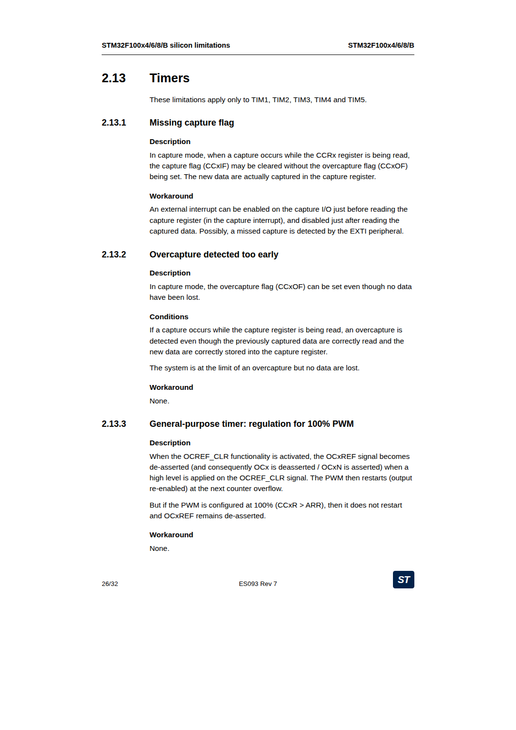STM32F100x4/6/8/B silicon limitations
STM32F100x4/6/8/B
2.13
Timers
These limitations apply only to TIM1, TIM2, TIM3, TIM4 and TIM5.
2.13.1
Missing capture flag
Description
In capture mode, when a capture occurs while the CCRx register is being read, the capture flag (CCxIF) may be cleared without the overcapture flag (CCxOF) being set. The new data are actually captured in the capture register.
Workaround
An external interrupt can be enabled on the capture I/O just before reading the capture register (in the capture interrupt), and disabled just after reading the captured data. Possibly, a missed capture is detected by the EXTI peripheral.
2.13.2
Overcapture detected too early
Description
In capture mode, the overcapture flag (CCxOF) can be set even though no data have been lost.
Conditions
If a capture occurs while the capture register is being read, an overcapture is detected even though the previously captured data are correctly read and the new data are correctly stored into the capture register.
The system is at the limit of an overcapture but no data are lost.
Workaround
None.
2.13.3
General-purpose timer: regulation for 100% PWM
Description
When the OCREF_CLR functionality is activated, the OCxREF signal becomes de-asserted (and consequently OCx is deasserted / OCxN is asserted) when a high level is applied on the OCREF_CLR signal. The PWM then restarts (output re-enabled) at the next counter overflow.
But if the PWM is configured at 100% (CCxR > ARR), then it does not restart and OCxREF remains de-asserted.
Workaround
None.
26/32
ES093 Rev 7
ST